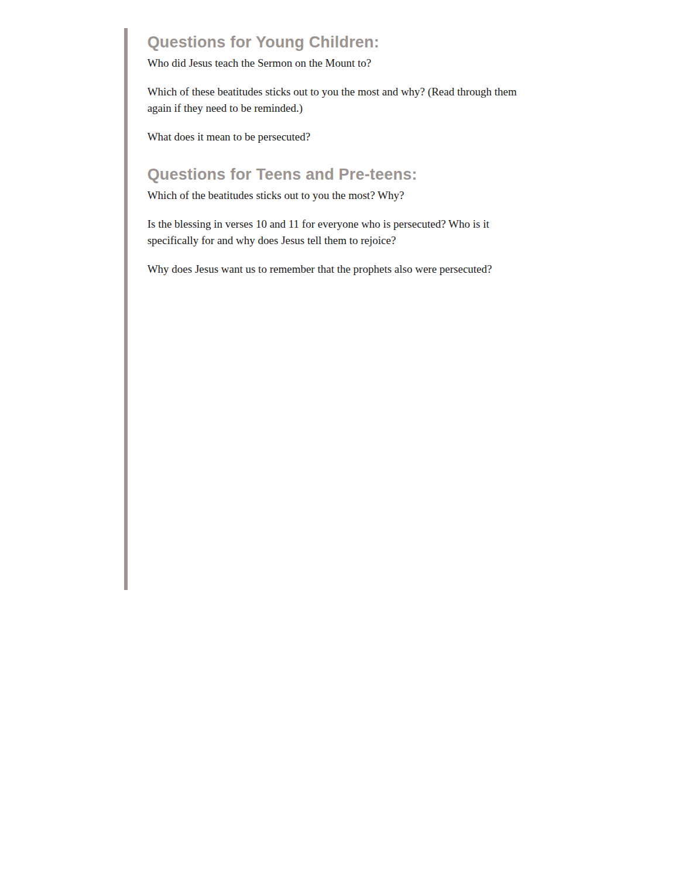Questions for Young Children:
Who did Jesus teach the Sermon on the Mount to?
Which of these beatitudes sticks out to you the most and why? (Read through them again if they need to be reminded.)
What does it mean to be persecuted?
Questions for Teens and Pre-teens:
Which of the beatitudes sticks out to you the most? Why?
Is the blessing in verses 10 and 11 for everyone who is persecuted? Who is it specifically for and why does Jesus tell them to rejoice?
Why does Jesus want us to remember that the prophets also were persecuted?